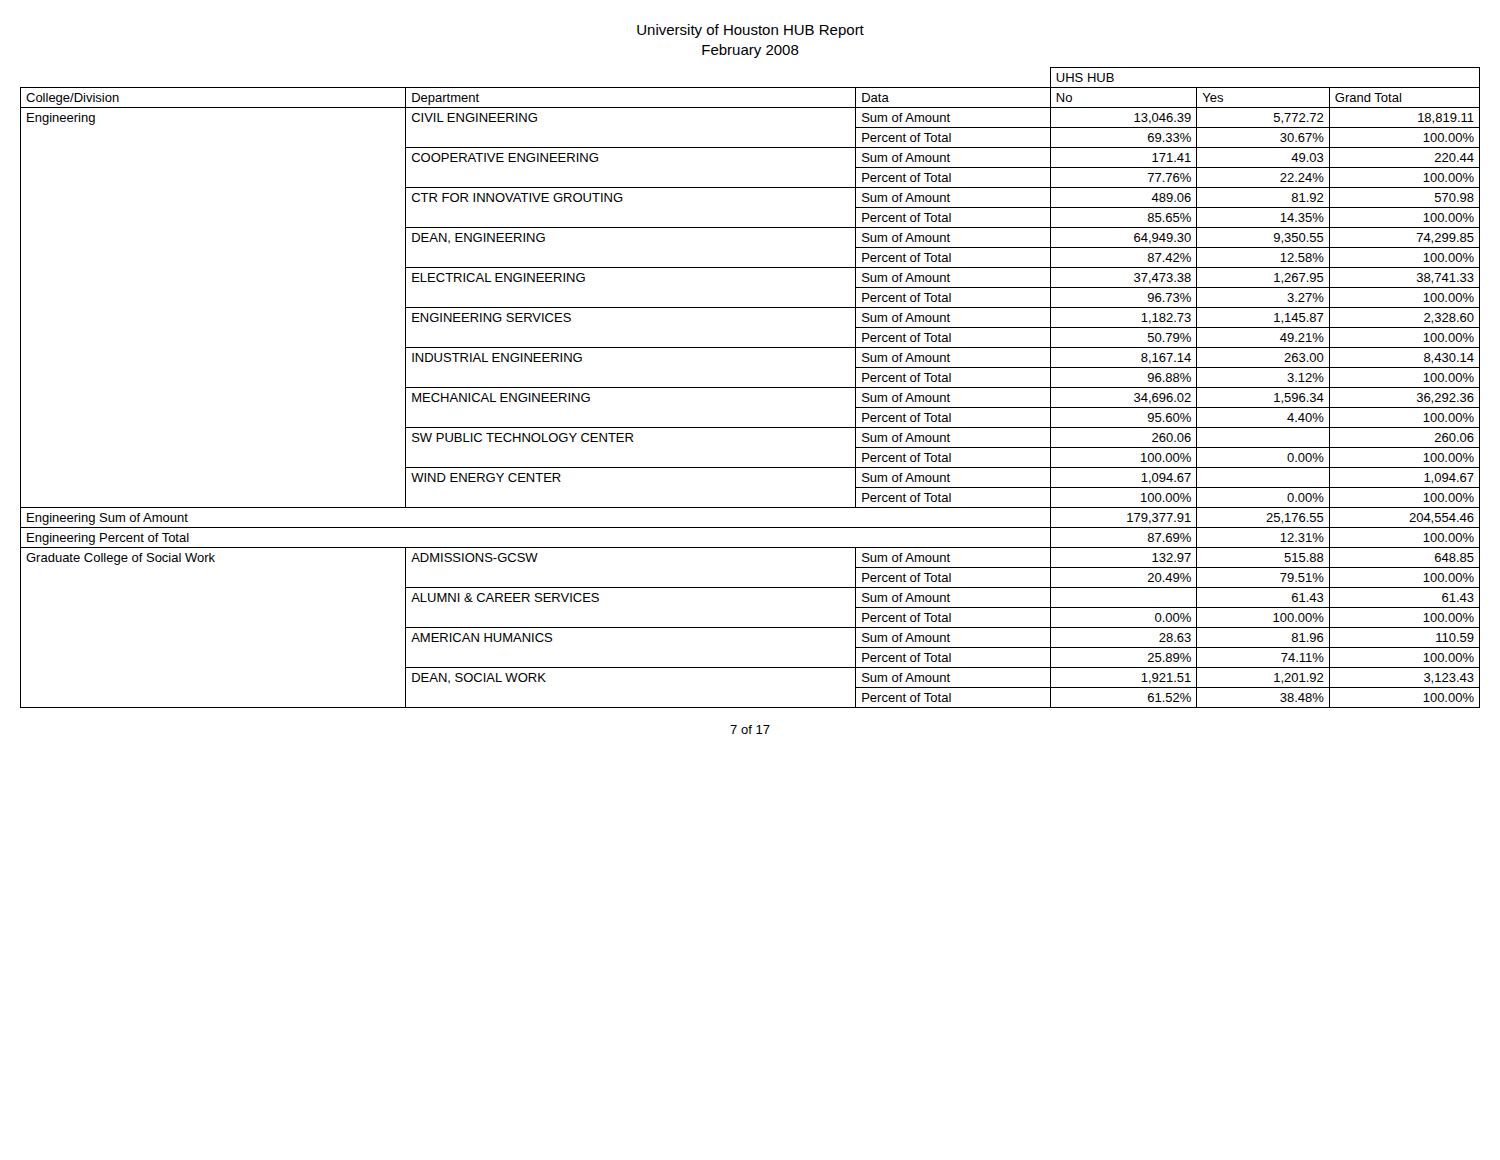University of Houston HUB Report
February 2008
| | | | UHS HUB |
| --- | --- | --- | --- |
| College/Division | Department | Data | No | Yes | Grand Total |
| Engineering | CIVIL ENGINEERING | Sum of Amount | 13,046.39 | 5,772.72 | 18,819.11 |
| | Percent of Total | 69.33% | 30.67% | 100.00% |
| COOPERATIVE ENGINEERING | Sum of Amount | 171.41 | 49.03 | 220.44 |
| | Percent of Total | 77.76% | 22.24% | 100.00% |
| CTR FOR INNOVATIVE GROUTING | Sum of Amount | 489.06 | 81.92 | 570.98 |
| | Percent of Total | 85.65% | 14.35% | 100.00% |
| DEAN, ENGINEERING | Sum of Amount | 64,949.30 | 9,350.55 | 74,299.85 |
| | Percent of Total | 87.42% | 12.58% | 100.00% |
| ELECTRICAL ENGINEERING | Sum of Amount | 37,473.38 | 1,267.95 | 38,741.33 |
| | Percent of Total | 96.73% | 3.27% | 100.00% |
| ENGINEERING SERVICES | Sum of Amount | 1,182.73 | 1,145.87 | 2,328.60 |
| | Percent of Total | 50.79% | 49.21% | 100.00% |
| INDUSTRIAL ENGINEERING | Sum of Amount | 8,167.14 | 263.00 | 8,430.14 |
| | Percent of Total | 96.88% | 3.12% | 100.00% |
| MECHANICAL ENGINEERING | Sum of Amount | 34,696.02 | 1,596.34 | 36,292.36 |
| | Percent of Total | 95.60% | 4.40% | 100.00% |
| SW PUBLIC TECHNOLOGY CENTER | Sum of Amount | 260.06 | | 260.06 |
| | Percent of Total | 100.00% | 0.00% | 100.00% |
| WIND ENERGY CENTER | Sum of Amount | 1,094.67 | | 1,094.67 |
| | Percent of Total | 100.00% | 0.00% | 100.00% |
| Engineering Sum of Amount | 179,377.91 | 25,176.55 | 204,554.46 |
| Engineering Percent of Total | 87.69% | 12.31% | 100.00% |
| Graduate College of Social Work | ADMISSIONS-GCSW | Sum of Amount | 132.97 | 515.88 | 648.85 |
| | Percent of Total | 20.49% | 79.51% | 100.00% |
| ALUMNI & CAREER SERVICES | Sum of Amount | | 61.43 | 61.43 |
| | Percent of Total | 0.00% | 100.00% | 100.00% |
| AMERICAN HUMANICS | Sum of Amount | 28.63 | 81.96 | 110.59 |
| | Percent of Total | 25.89% | 74.11% | 100.00% |
| DEAN, SOCIAL WORK | Sum of Amount | 1,921.51 | 1,201.92 | 3,123.43 |
| | Percent of Total | 61.52% | 38.48% | 100.00% |
7 of 17